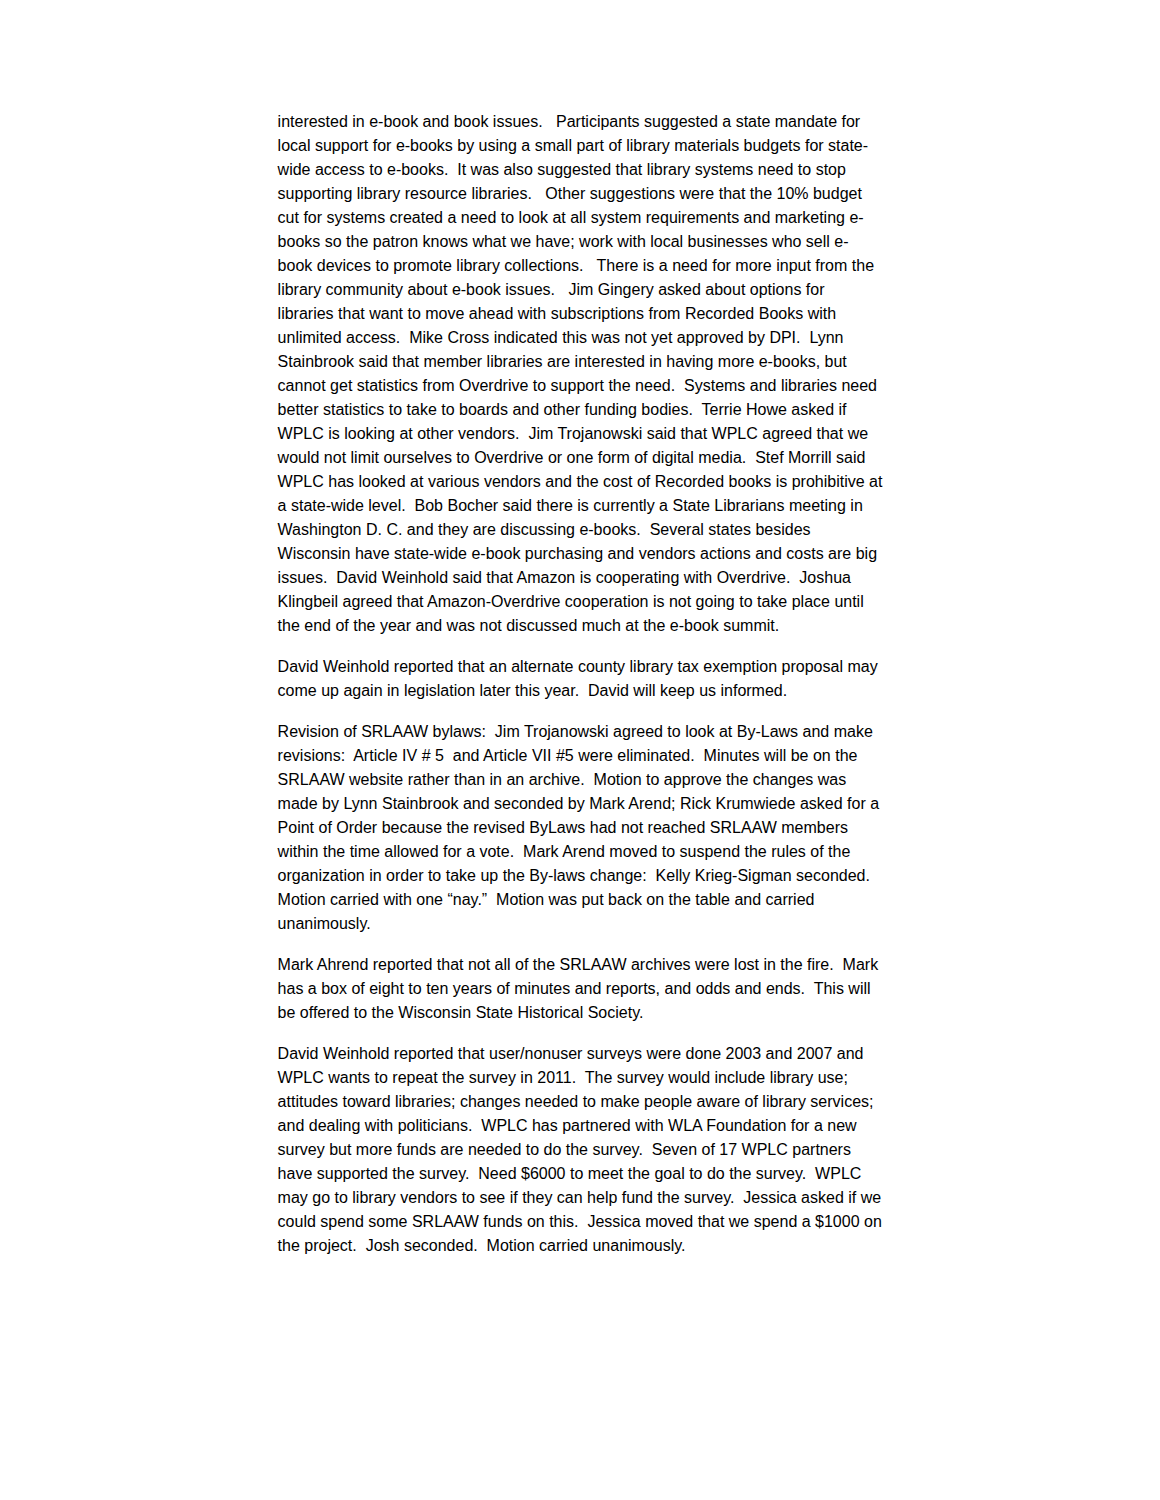interested in e-book and book issues. Participants suggested a state mandate for local support for e-books by using a small part of library materials budgets for state-wide access to e-books. It was also suggested that library systems need to stop supporting library resource libraries. Other suggestions were that the 10% budget cut for systems created a need to look at all system requirements and marketing e-books so the patron knows what we have; work with local businesses who sell e-book devices to promote library collections. There is a need for more input from the library community about e-book issues. Jim Gingery asked about options for libraries that want to move ahead with subscriptions from Recorded Books with unlimited access. Mike Cross indicated this was not yet approved by DPI. Lynn Stainbrook said that member libraries are interested in having more e-books, but cannot get statistics from Overdrive to support the need. Systems and libraries need better statistics to take to boards and other funding bodies. Terrie Howe asked if WPLC is looking at other vendors. Jim Trojanowski said that WPLC agreed that we would not limit ourselves to Overdrive or one form of digital media. Stef Morrill said WPLC has looked at various vendors and the cost of Recorded books is prohibitive at a state-wide level. Bob Bocher said there is currently a State Librarians meeting in Washington D. C. and they are discussing e-books. Several states besides Wisconsin have state-wide e-book purchasing and vendors actions and costs are big issues. David Weinhold said that Amazon is cooperating with Overdrive. Joshua Klingbeil agreed that Amazon-Overdrive cooperation is not going to take place until the end of the year and was not discussed much at the e-book summit.
David Weinhold reported that an alternate county library tax exemption proposal may come up again in legislation later this year. David will keep us informed.
Revision of SRLAAW bylaws: Jim Trojanowski agreed to look at By-Laws and make revisions: Article IV # 5 and Article VII #5 were eliminated. Minutes will be on the SRLAAW website rather than in an archive. Motion to approve the changes was made by Lynn Stainbrook and seconded by Mark Arend; Rick Krumwiede asked for a Point of Order because the revised ByLaws had not reached SRLAAW members within the time allowed for a vote. Mark Arend moved to suspend the rules of the organization in order to take up the By-laws change: Kelly Krieg-Sigman seconded. Motion carried with one “nay.” Motion was put back on the table and carried unanimously.
Mark Ahrend reported that not all of the SRLAAW archives were lost in the fire. Mark has a box of eight to ten years of minutes and reports, and odds and ends. This will be offered to the Wisconsin State Historical Society.
David Weinhold reported that user/nonuser surveys were done 2003 and 2007 and WPLC wants to repeat the survey in 2011. The survey would include library use; attitudes toward libraries; changes needed to make people aware of library services; and dealing with politicians. WPLC has partnered with WLA Foundation for a new survey but more funds are needed to do the survey. Seven of 17 WPLC partners have supported the survey. Need $6000 to meet the goal to do the survey. WPLC may go to library vendors to see if they can help fund the survey. Jessica asked if we could spend some SRLAAW funds on this. Jessica moved that we spend a $1000 on the project. Josh seconded. Motion carried unanimously.